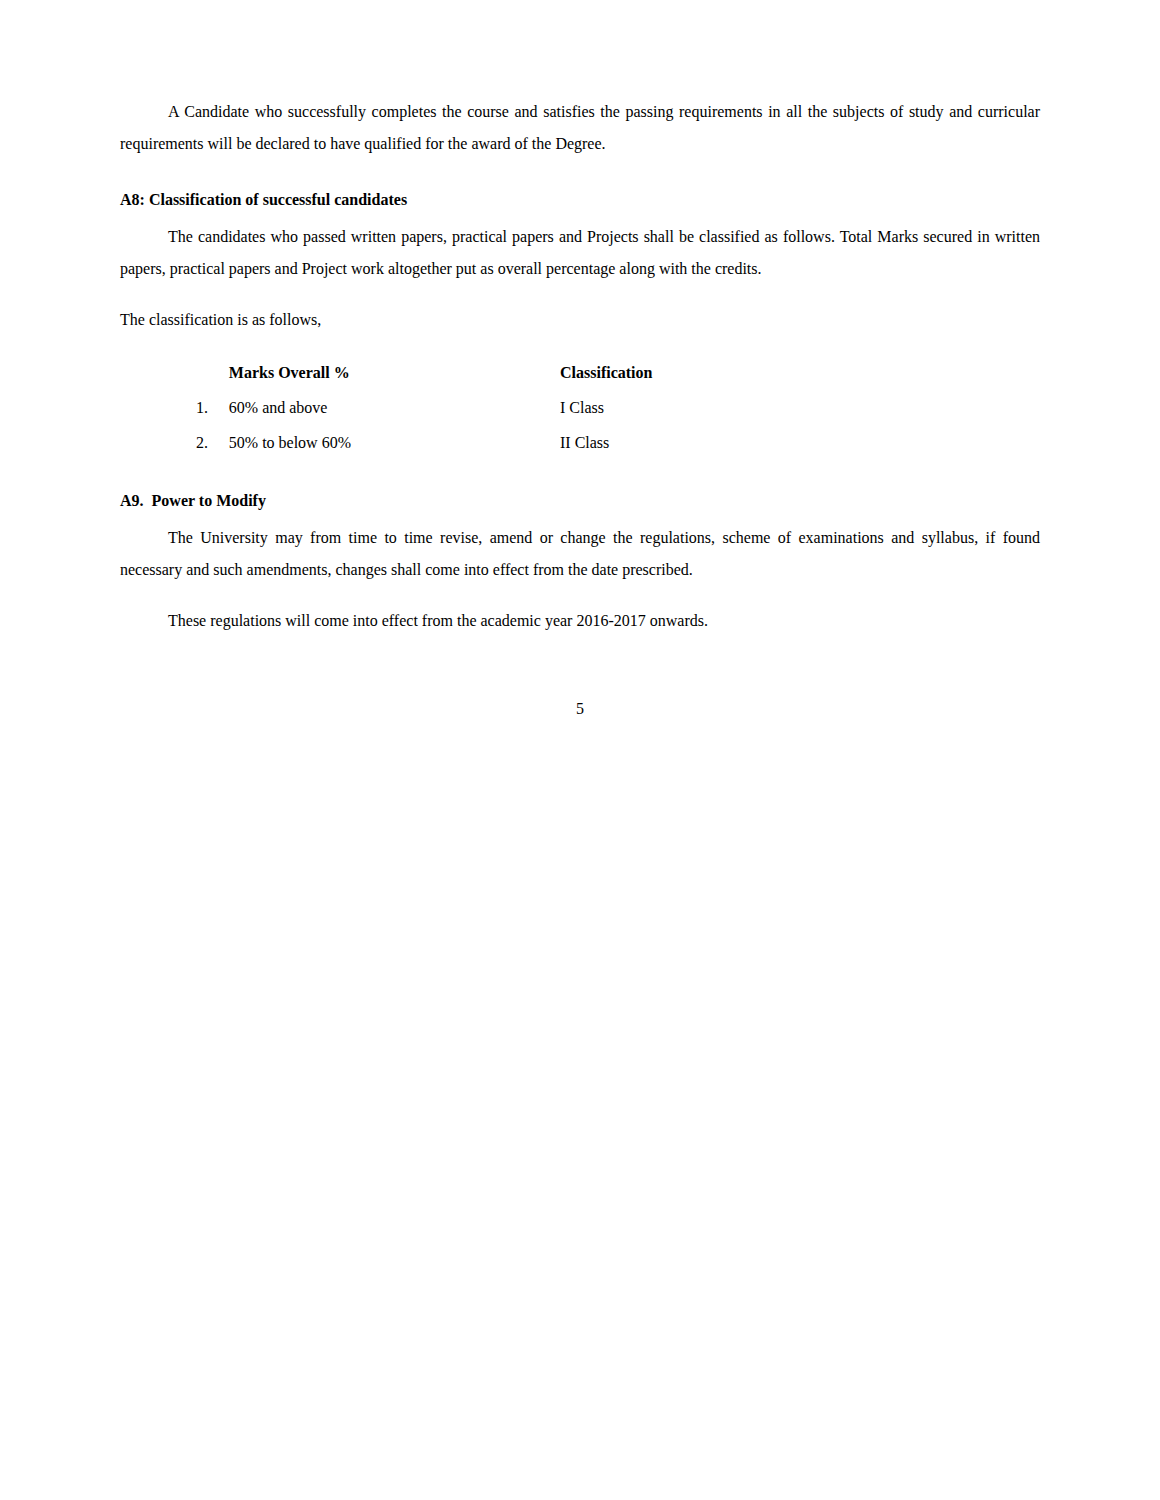A Candidate who successfully completes the course and satisfies the passing requirements in all the subjects of study and curricular requirements will be declared to have qualified for the award of the Degree.
A8: Classification of successful candidates
The candidates who passed written papers, practical papers and Projects shall be classified as follows. Total Marks secured in written papers, practical papers and Project work altogether put as overall percentage along with the credits.
The classification is as follows,
| | Marks Overall % | Classification |
| 1. | 60% and above | I Class |
| 2. | 50% to below 60% | II Class |
A9. Power to Modify
The University may from time to time revise, amend or change the regulations, scheme of examinations and syllabus, if found necessary and such amendments, changes shall come into effect from the date prescribed.
These regulations will come into effect from the academic year 2016-2017 onwards.
5